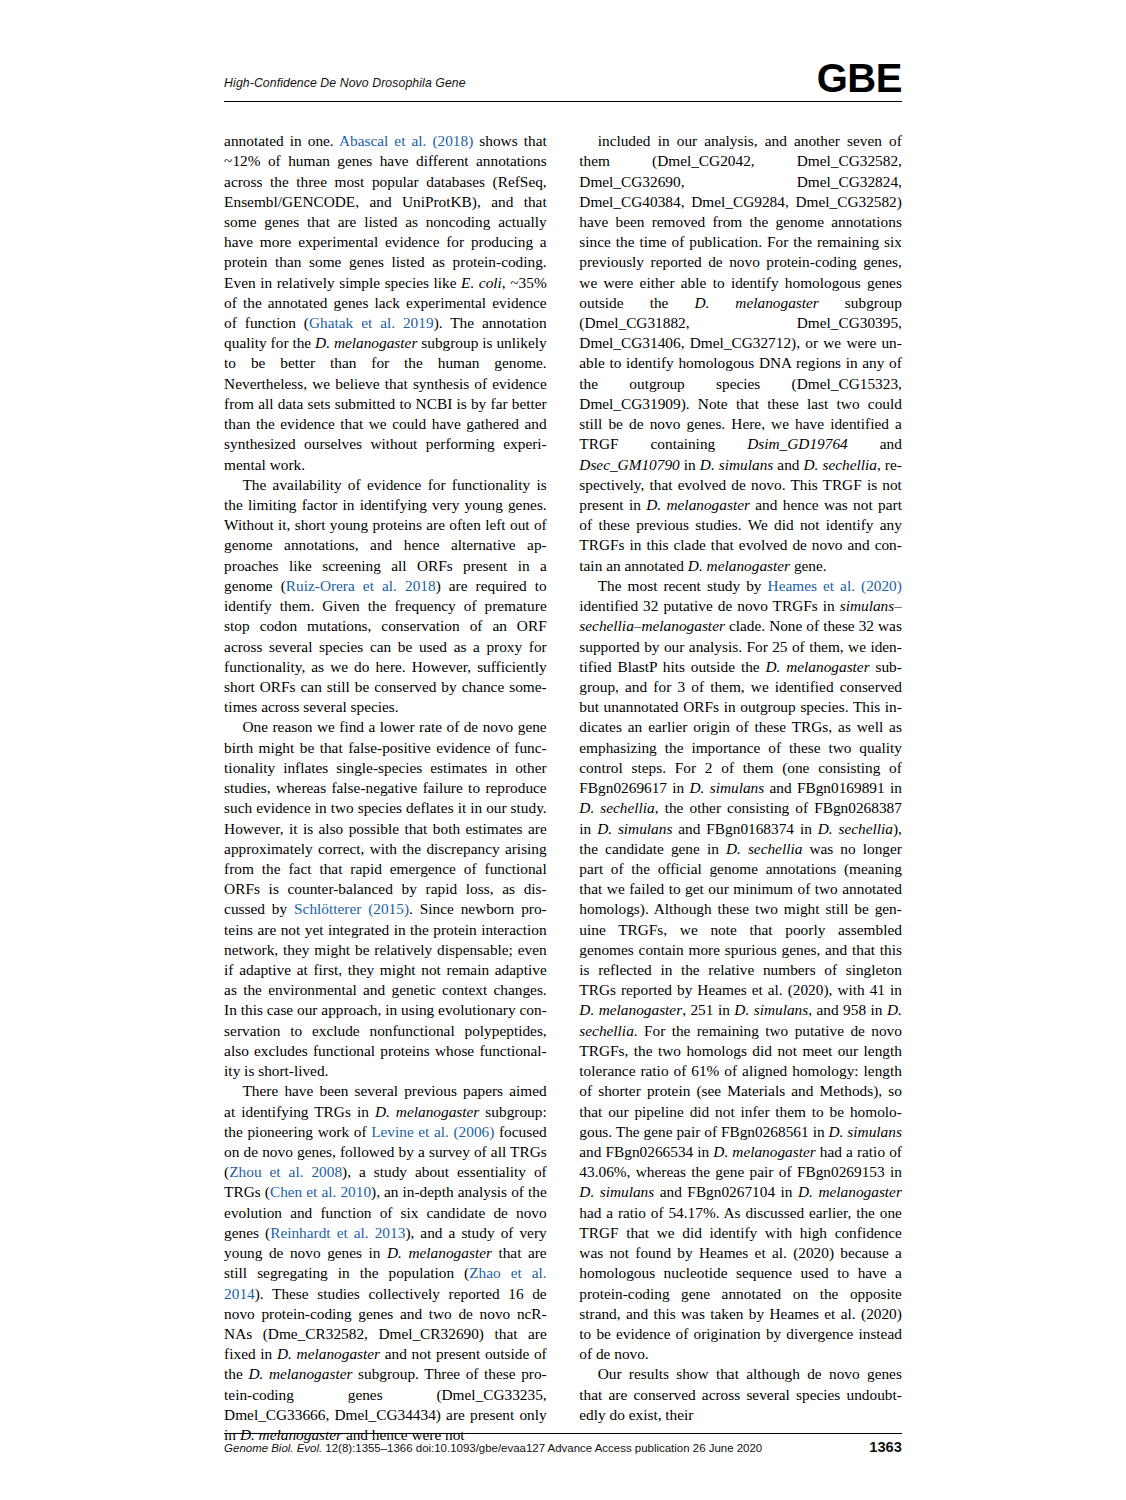High-Confidence De Novo Drosophila Gene
GBE
annotated in one. Abascal et al. (2018) shows that ~12% of human genes have different annotations across the three most popular databases (RefSeq, Ensembl/GENCODE, and UniProtKB), and that some genes that are listed as noncoding actually have more experimental evidence for producing a protein than some genes listed as protein-coding. Even in relatively simple species like E. coli, ~35% of the annotated genes lack experimental evidence of function (Ghatak et al. 2019). The annotation quality for the D. melanogaster subgroup is unlikely to be better than for the human genome. Nevertheless, we believe that synthesis of evidence from all data sets submitted to NCBI is by far better than the evidence that we could have gathered and synthesized ourselves without performing experimental work.
The availability of evidence for functionality is the limiting factor in identifying very young genes. Without it, short young proteins are often left out of genome annotations, and hence alternative approaches like screening all ORFs present in a genome (Ruiz-Orera et al. 2018) are required to identify them. Given the frequency of premature stop codon mutations, conservation of an ORF across several species can be used as a proxy for functionality, as we do here. However, sufficiently short ORFs can still be conserved by chance sometimes across several species.
One reason we find a lower rate of de novo gene birth might be that false-positive evidence of functionality inflates single-species estimates in other studies, whereas false-negative failure to reproduce such evidence in two species deflates it in our study. However, it is also possible that both estimates are approximately correct, with the discrepancy arising from the fact that rapid emergence of functional ORFs is counter-balanced by rapid loss, as discussed by Schlötterer (2015). Since newborn proteins are not yet integrated in the protein interaction network, they might be relatively dispensable; even if adaptive at first, they might not remain adaptive as the environmental and genetic context changes. In this case our approach, in using evolutionary conservation to exclude nonfunctional polypeptides, also excludes functional proteins whose functionality is short-lived.
There have been several previous papers aimed at identifying TRGs in D. melanogaster subgroup: the pioneering work of Levine et al. (2006) focused on de novo genes, followed by a survey of all TRGs (Zhou et al. 2008), a study about essentiality of TRGs (Chen et al. 2010), an in-depth analysis of the evolution and function of six candidate de novo genes (Reinhardt et al. 2013), and a study of very young de novo genes in D. melanogaster that are still segregating in the population (Zhao et al. 2014). These studies collectively reported 16 de novo protein-coding genes and two de novo ncRNAs (Dme_CR32582, Dmel_CR32690) that are fixed in D. melanogaster and not present outside of the D. melanogaster subgroup. Three of these protein-coding genes (Dmel_CG33235, Dmel_CG33666, Dmel_CG34434) are present only in D. melanogaster and hence were not
included in our analysis, and another seven of them (Dmel_CG2042, Dmel_CG32582, Dmel_CG32690, Dmel_CG32824, Dmel_CG40384, Dmel_CG9284, Dmel_CG32582) have been removed from the genome annotations since the time of publication. For the remaining six previously reported de novo protein-coding genes, we were either able to identify homologous genes outside the D. melanogaster subgroup (Dmel_CG31882, Dmel_CG30395, Dmel_CG31406, Dmel_CG32712), or we were unable to identify homologous DNA regions in any of the outgroup species (Dmel_CG15323, Dmel_CG31909). Note that these last two could still be de novo genes. Here, we have identified a TRGF containing Dsim_GD19764 and Dsec_GM10790 in D. simulans and D. sechellia, respectively, that evolved de novo. This TRGF is not present in D. melanogaster and hence was not part of these previous studies. We did not identify any TRGFs in this clade that evolved de novo and contain an annotated D. melanogaster gene.
The most recent study by Heames et al. (2020) identified 32 putative de novo TRGFs in simulans–sechellia–melanogaster clade. None of these 32 was supported by our analysis. For 25 of them, we identified BlastP hits outside the D. melanogaster subgroup, and for 3 of them, we identified conserved but unannotated ORFs in outgroup species. This indicates an earlier origin of these TRGs, as well as emphasizing the importance of these two quality control steps. For 2 of them (one consisting of FBgn0269617 in D. simulans and FBgn0169891 in D. sechellia, the other consisting of FBgn0268387 in D. simulans and FBgn0168374 in D. sechellia), the candidate gene in D. sechellia was no longer part of the official genome annotations (meaning that we failed to get our minimum of two annotated homologs). Although these two might still be genuine TRGFs, we note that poorly assembled genomes contain more spurious genes, and that this is reflected in the relative numbers of singleton TRGs reported by Heames et al. (2020), with 41 in D. melanogaster, 251 in D. simulans, and 958 in D. sechellia. For the remaining two putative de novo TRGFs, the two homologs did not meet our length tolerance ratio of 61% of aligned homology: length of shorter protein (see Materials and Methods), so that our pipeline did not infer them to be homologous. The gene pair of FBgn0268561 in D. simulans and FBgn0266534 in D. melanogaster had a ratio of 43.06%, whereas the gene pair of FBgn0269153 in D. simulans and FBgn0267104 in D. melanogaster had a ratio of 54.17%. As discussed earlier, the one TRGF that we did identify with high confidence was not found by Heames et al. (2020) because a homologous nucleotide sequence used to have a protein-coding gene annotated on the opposite strand, and this was taken by Heames et al. (2020) to be evidence of origination by divergence instead of de novo.
Our results show that although de novo genes that are conserved across several species undoubtedly do exist, their
Genome Biol. Evol. 12(8):1355–1366 doi:10.1093/gbe/evaa127 Advance Access publication 26 June 2020
1363